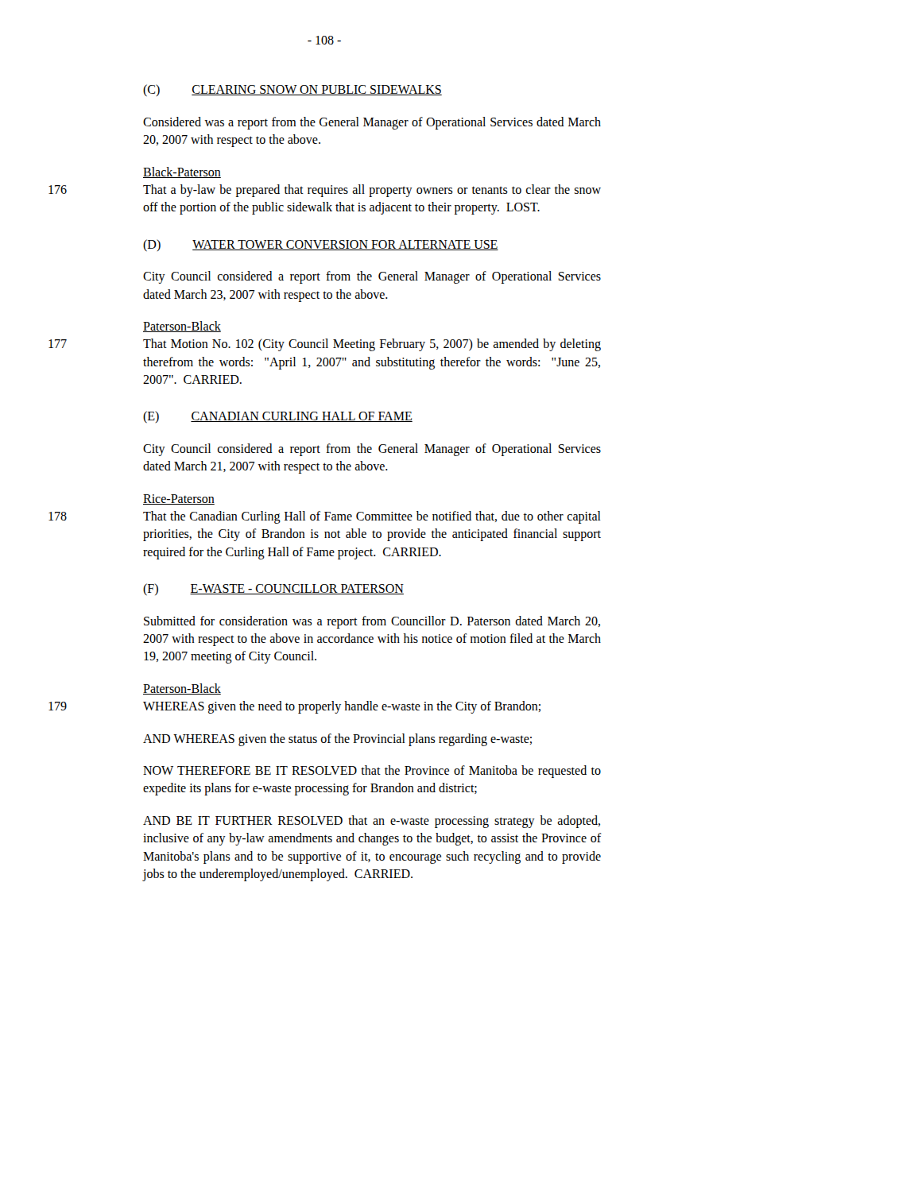- 108 -
(C) CLEARING SNOW ON PUBLIC SIDEWALKS
Considered was a report from the General Manager of Operational Services dated March 20, 2007 with respect to the above.
Black-Paterson
176 That a by-law be prepared that requires all property owners or tenants to clear the snow off the portion of the public sidewalk that is adjacent to their property. LOST.
(D) WATER TOWER CONVERSION FOR ALTERNATE USE
City Council considered a report from the General Manager of Operational Services dated March 23, 2007 with respect to the above.
Paterson-Black
177 That Motion No. 102 (City Council Meeting February 5, 2007) be amended by deleting therefrom the words: "April 1, 2007" and substituting therefor the words: "June 25, 2007". CARRIED.
(E) CANADIAN CURLING HALL OF FAME
City Council considered a report from the General Manager of Operational Services dated March 21, 2007 with respect to the above.
Rice-Paterson
178 That the Canadian Curling Hall of Fame Committee be notified that, due to other capital priorities, the City of Brandon is not able to provide the anticipated financial support required for the Curling Hall of Fame project. CARRIED.
(F) E-WASTE - COUNCILLOR PATERSON
Submitted for consideration was a report from Councillor D. Paterson dated March 20, 2007 with respect to the above in accordance with his notice of motion filed at the March 19, 2007 meeting of City Council.
Paterson-Black
179 WHEREAS given the need to properly handle e-waste in the City of Brandon;
AND WHEREAS given the status of the Provincial plans regarding e-waste;
NOW THEREFORE BE IT RESOLVED that the Province of Manitoba be requested to expedite its plans for e-waste processing for Brandon and district;
AND BE IT FURTHER RESOLVED that an e-waste processing strategy be adopted, inclusive of any by-law amendments and changes to the budget, to assist the Province of Manitoba's plans and to be supportive of it, to encourage such recycling and to provide jobs to the underemployed/unemployed. CARRIED.